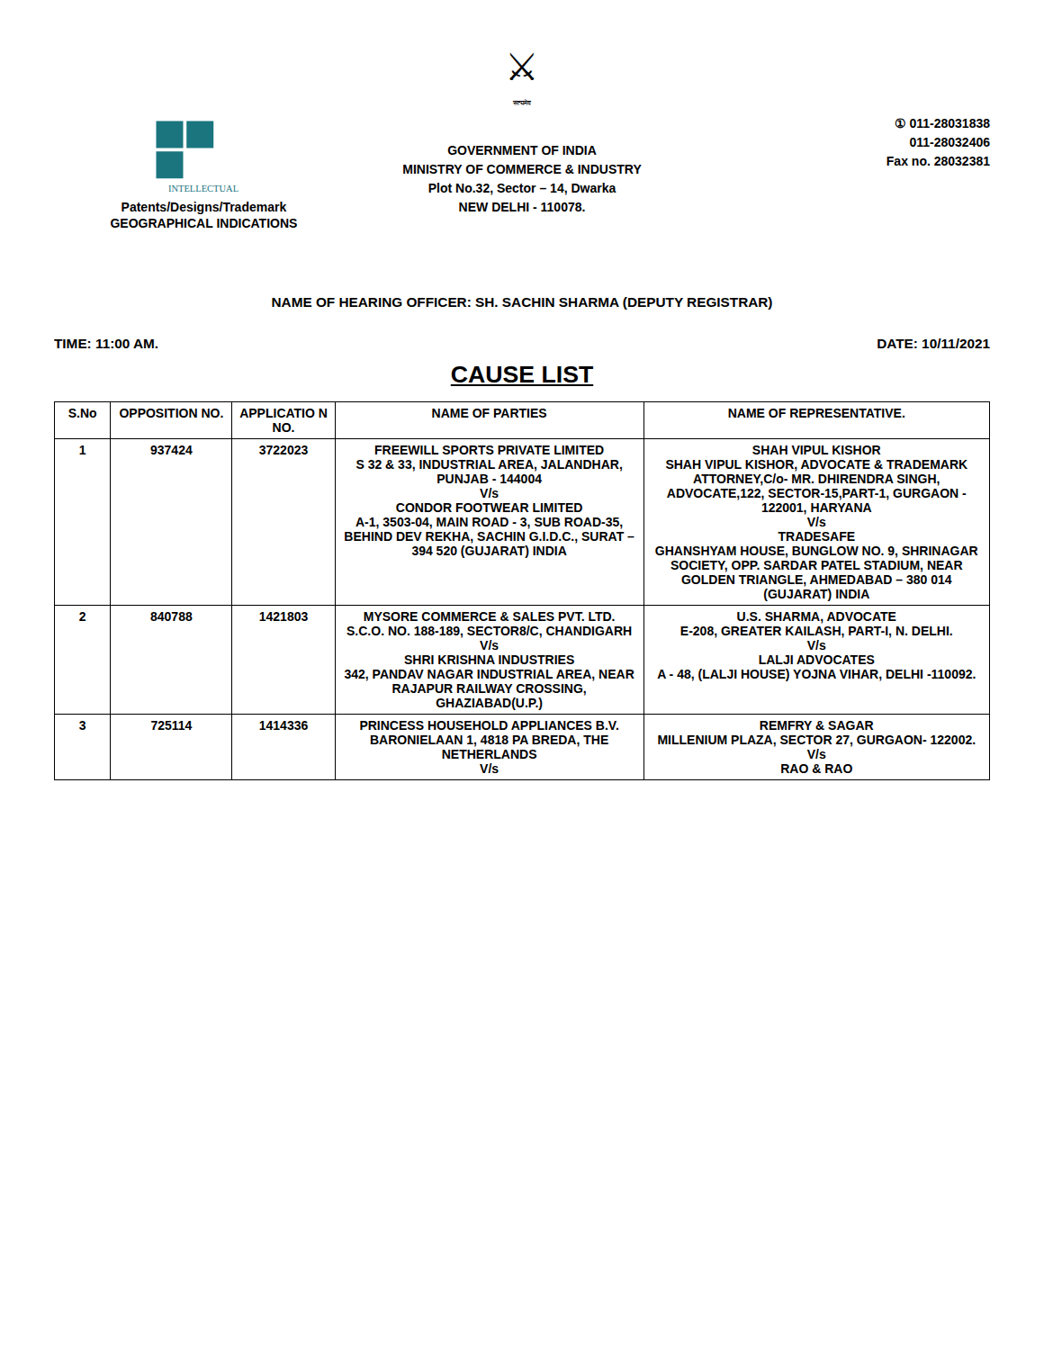Patents/Designs/Trademark
GEOGRAPHICAL INDICATIONS
GOVERNMENT OF INDIA
MINISTRY OF COMMERCE & INDUSTRY
Plot No.32, Sector – 14, Dwarka
NEW DELHI - 110078.
① 011-28031838
011-28032406
Fax no. 28032381
NAME OF HEARING OFFICER: SH. SACHIN SHARMA (DEPUTY REGISTRAR)
TIME: 11:00 AM. DATE: 10/11/2021
CAUSE LIST
| S.No | OPPOSITION NO. | APPLICATIO N NO. | NAME OF PARTIES | NAME OF REPRESENTATIVE. |
| --- | --- | --- | --- | --- |
| 1 | 937424 | 3722023 | FREEWILL SPORTS PRIVATE LIMITED S 32 & 33, INDUSTRIAL AREA, JALANDHAR, PUNJAB - 144004 V/s CONDOR FOOTWEAR LIMITED A-1, 3503-04, MAIN ROAD - 3, SUB ROAD-35, BEHIND DEV REKHA, SACHIN G.I.D.C., SURAT – 394 520 (GUJARAT) INDIA | SHAH VIPUL KISHOR SHAH VIPUL KISHOR, ADVOCATE & TRADEMARK ATTORNEY,C/o- MR. DHIRENDRA SINGH, ADVOCATE,122, SECTOR-15,PART-1, GURGAON - 122001, HARYANA V/s TRADESAFE GHANSHYAM HOUSE, BUNGLOW NO. 9, SHRINAGAR SOCIETY, OPP. SARDAR PATEL STADIUM, NEAR GOLDEN TRIANGLE, AHMEDABAD – 380 014 (GUJARAT) INDIA |
| 2 | 840788 | 1421803 | MYSORE COMMERCE & SALES PVT. LTD. S.C.O. NO. 188-189, SECTOR8/C, CHANDIGARH V/s SHRI KRISHNA INDUSTRIES 342, PANDAV NAGAR INDUSTRIAL AREA, NEAR RAJAPUR RAILWAY CROSSING, GHAZIABAD(U.P.) | U.S. SHARMA, ADVOCATE E-208, GREATER KAILASH, PART-I, N. DELHI. V/s LALJI ADVOCATES A - 48, (LALJI HOUSE) YOJNA VIHAR, DELHI -110092. |
| 3 | 725114 | 1414336 | PRINCESS HOUSEHOLD APPLIANCES B.V. BARONIELAAN 1, 4818 PA BREDA, THE NETHERLANDS V/s | REMFRY & SAGAR MILLENIUM PLAZA, SECTOR 27, GURGAON- 122002. V/s RAO & RAO |